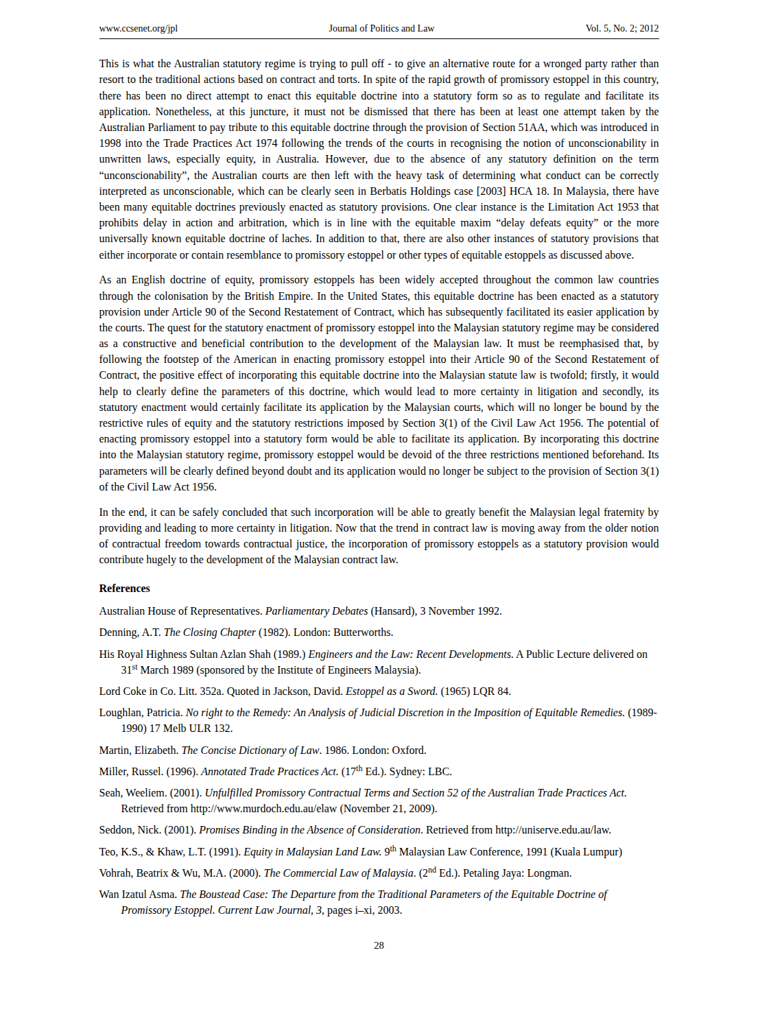www.ccsenet.org/jpl Journal of Politics and Law Vol. 5, No. 2; 2012
This is what the Australian statutory regime is trying to pull off - to give an alternative route for a wronged party rather than resort to the traditional actions based on contract and torts. In spite of the rapid growth of promissory estoppel in this country, there has been no direct attempt to enact this equitable doctrine into a statutory form so as to regulate and facilitate its application. Nonetheless, at this juncture, it must not be dismissed that there has been at least one attempt taken by the Australian Parliament to pay tribute to this equitable doctrine through the provision of Section 51AA, which was introduced in 1998 into the Trade Practices Act 1974 following the trends of the courts in recognising the notion of unconscionability in unwritten laws, especially equity, in Australia. However, due to the absence of any statutory definition on the term “unconscionability”, the Australian courts are then left with the heavy task of determining what conduct can be correctly interpreted as unconscionable, which can be clearly seen in Berbatis Holdings case [2003] HCA 18. In Malaysia, there have been many equitable doctrines previously enacted as statutory provisions. One clear instance is the Limitation Act 1953 that prohibits delay in action and arbitration, which is in line with the equitable maxim “delay defeats equity” or the more universally known equitable doctrine of laches. In addition to that, there are also other instances of statutory provisions that either incorporate or contain resemblance to promissory estoppel or other types of equitable estoppels as discussed above.
As an English doctrine of equity, promissory estoppels has been widely accepted throughout the common law countries through the colonisation by the British Empire. In the United States, this equitable doctrine has been enacted as a statutory provision under Article 90 of the Second Restatement of Contract, which has subsequently facilitated its easier application by the courts. The quest for the statutory enactment of promissory estoppel into the Malaysian statutory regime may be considered as a constructive and beneficial contribution to the development of the Malaysian law. It must be reemphasised that, by following the footstep of the American in enacting promissory estoppel into their Article 90 of the Second Restatement of Contract, the positive effect of incorporating this equitable doctrine into the Malaysian statute law is twofold; firstly, it would help to clearly define the parameters of this doctrine, which would lead to more certainty in litigation and secondly, its statutory enactment would certainly facilitate its application by the Malaysian courts, which will no longer be bound by the restrictive rules of equity and the statutory restrictions imposed by Section 3(1) of the Civil Law Act 1956. The potential of enacting promissory estoppel into a statutory form would be able to facilitate its application. By incorporating this doctrine into the Malaysian statutory regime, promissory estoppel would be devoid of the three restrictions mentioned beforehand. Its parameters will be clearly defined beyond doubt and its application would no longer be subject to the provision of Section 3(1) of the Civil Law Act 1956.
In the end, it can be safely concluded that such incorporation will be able to greatly benefit the Malaysian legal fraternity by providing and leading to more certainty in litigation. Now that the trend in contract law is moving away from the older notion of contractual freedom towards contractual justice, the incorporation of promissory estoppels as a statutory provision would contribute hugely to the development of the Malaysian contract law.
References
Australian House of Representatives. Parliamentary Debates (Hansard), 3 November 1992.
Denning, A.T. The Closing Chapter (1982). London: Butterworths.
His Royal Highness Sultan Azlan Shah (1989.) Engineers and the Law: Recent Developments. A Public Lecture delivered on 31st March 1989 (sponsored by the Institute of Engineers Malaysia).
Lord Coke in Co. Litt. 352a. Quoted in Jackson, David. Estoppel as a Sword. (1965) LQR 84.
Loughlan, Patricia. No right to the Remedy: An Analysis of Judicial Discretion in the Imposition of Equitable Remedies. (1989-1990) 17 Melb ULR 132.
Martin, Elizabeth. The Concise Dictionary of Law. 1986. London: Oxford.
Miller, Russel. (1996). Annotated Trade Practices Act. (17th Ed.). Sydney: LBC.
Seah, Weeliem. (2001). Unfulfilled Promissory Contractual Terms and Section 52 of the Australian Trade Practices Act. Retrieved from http://www.murdoch.edu.au/elaw (November 21, 2009).
Seddon, Nick. (2001). Promises Binding in the Absence of Consideration. Retrieved from http://uniserve.edu.au/law.
Teo, K.S., & Khaw, L.T. (1991). Equity in Malaysian Land Law. 9th Malaysian Law Conference, 1991 (Kuala Lumpur)
Vohrah, Beatrix & Wu, M.A. (2000). The Commercial Law of Malaysia. (2nd Ed.). Petaling Jaya: Longman.
Wan Izatul Asma. The Boustead Case: The Departure from the Traditional Parameters of the Equitable Doctrine of Promissory Estoppel. Current Law Journal, 3, pages i–xi, 2003.
28